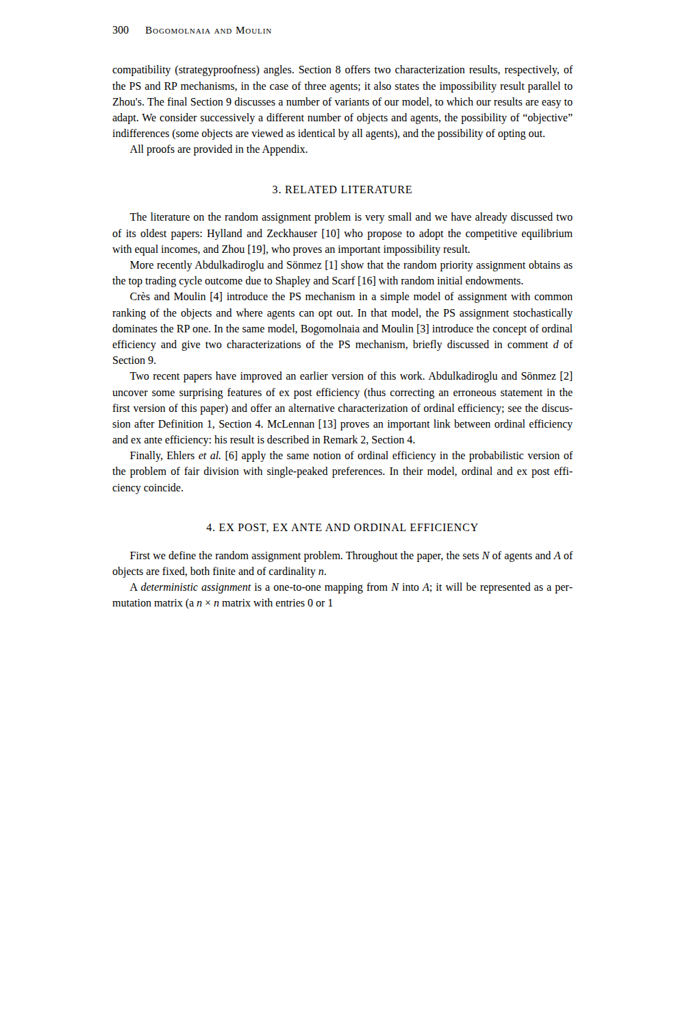300 Bogomolnaia and Moulin
compatibility (strategyproofness) angles. Section 8 offers two characterization results, respectively, of the PS and RP mechanisms, in the case of three agents; it also states the impossibility result parallel to Zhou's. The final Section 9 discusses a number of variants of our model, to which our results are easy to adapt. We consider successively a different number of objects and agents, the possibility of “objective” indifferences (some objects are viewed as identical by all agents), and the possibility of opting out.
All proofs are provided in the Appendix.
3. Related Literature
The literature on the random assignment problem is very small and we have already discussed two of its oldest papers: Hylland and Zeckhauser [10] who propose to adopt the competitive equilibrium with equal incomes, and Zhou [19], who proves an important impossibility result.
More recently Abdulkadiroglu and Sönmez [1] show that the random priority assignment obtains as the top trading cycle outcome due to Shapley and Scarf [16] with random initial endowments.
Crès and Moulin [4] introduce the PS mechanism in a simple model of assignment with common ranking of the objects and where agents can opt out. In that model, the PS assignment stochastically dominates the RP one. In the same model, Bogomolnaia and Moulin [3] introduce the concept of ordinal efficiency and give two characterizations of the PS mechanism, briefly discussed in comment d of Section 9.
Two recent papers have improved an earlier version of this work. Abdulkadiroglu and Sönmez [2] uncover some surprising features of ex post efficiency (thus correcting an erroneous statement in the first version of this paper) and offer an alternative characterization of ordinal efficiency; see the discussion after Definition 1, Section 4. McLennan [13] proves an important link between ordinal efficiency and ex ante efficiency: his result is described in Remark 2, Section 4.
Finally, Ehlers et al. [6] apply the same notion of ordinal efficiency in the probabilistic version of the problem of fair division with single-peaked preferences. In their model, ordinal and ex post efficiency coincide.
4. Ex Post, Ex Ante and Ordinal Efficiency
First we define the random assignment problem. Throughout the paper, the sets N of agents and A of objects are fixed, both finite and of cardinality n.
A deterministic assignment is a one-to-one mapping from N into A; it will be represented as a permutation matrix (a n × n matrix with entries 0 or 1